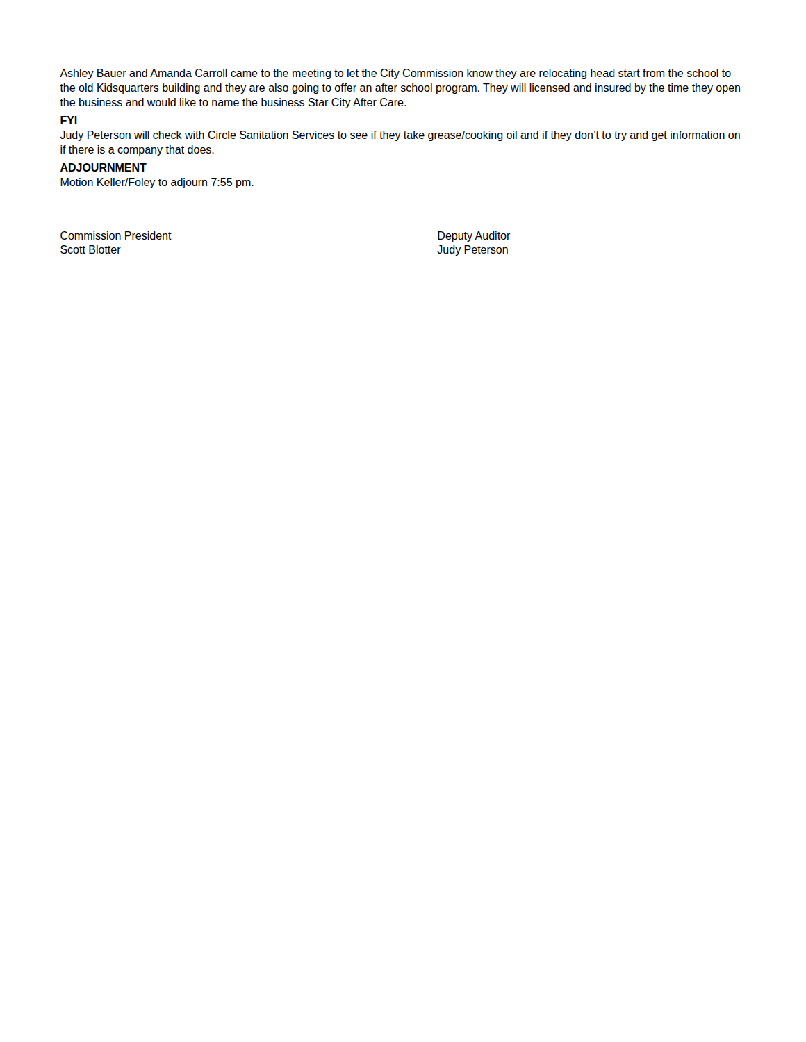Ashley Bauer and Amanda Carroll came to the meeting to let the City Commission know they are relocating head start from the school to the old Kidsquarters building and they are also going to offer an after school program. They will licensed and insured by the time they open the business and would like to name the business Star City After Care.
FYI
Judy Peterson will check with Circle Sanitation Services to see if they take grease/cooking oil and if they don’t to try and get information on if there is a company that does.
ADJOURNMENT
Motion Keller/Foley to adjourn 7:55 pm.
| Commission President | Deputy Auditor |
| Scott Blotter | Judy Peterson |